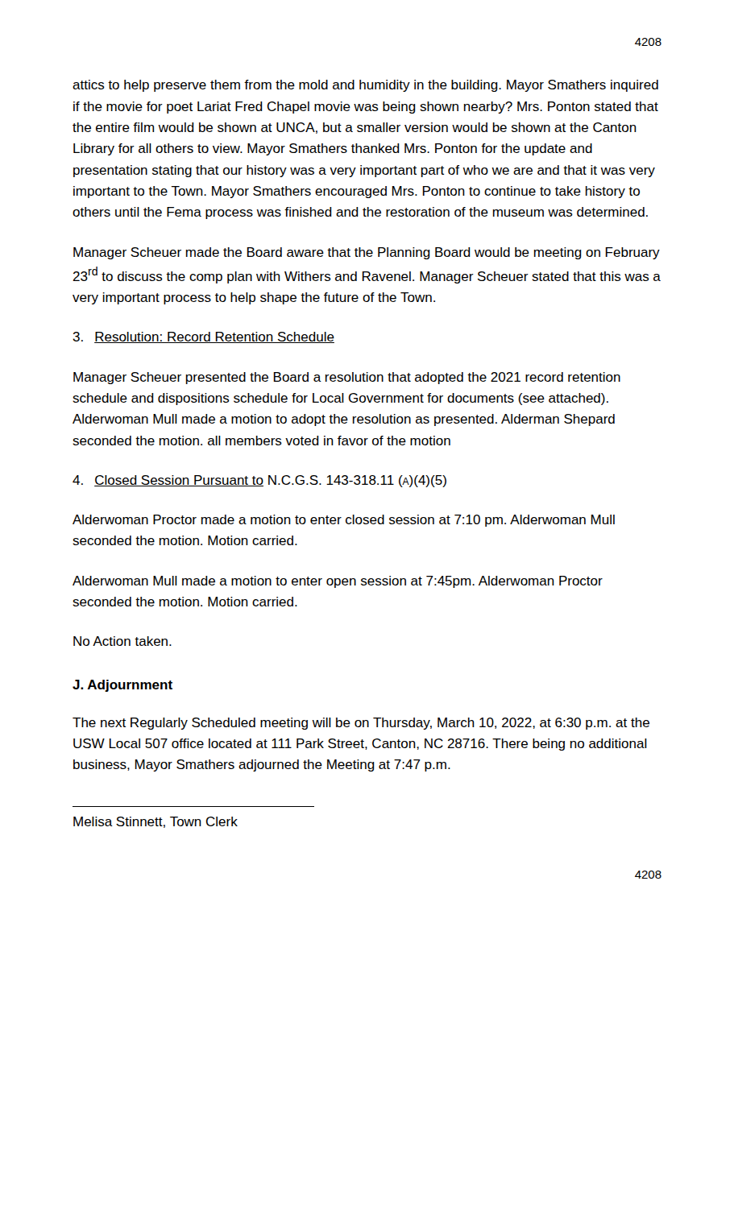4208
attics to help preserve them from the mold and humidity in the building. Mayor Smathers inquired if the movie for poet Lariat Fred Chapel movie was being shown nearby? Mrs. Ponton stated that the entire film would be shown at UNCA, but a smaller version would be shown at the Canton Library for all others to view. Mayor Smathers thanked Mrs. Ponton for the update and presentation stating that our history was a very important part of who we are and that it was very important to the Town. Mayor Smathers encouraged Mrs. Ponton to continue to take history to others until the Fema process was finished and the restoration of the museum was determined.
Manager Scheuer made the Board aware that the Planning Board would be meeting on February 23rd to discuss the comp plan with Withers and Ravenel. Manager Scheuer stated that this was a very important process to help shape the future of the Town.
3. Resolution: Record Retention Schedule
Manager Scheuer presented the Board a resolution that adopted the 2021 record retention schedule and dispositions schedule for Local Government for documents (see attached). Alderwoman Mull made a motion to adopt the resolution as presented. Alderman Shepard seconded the motion. all members voted in favor of the motion
4. Closed Session Pursuant to N.C.G.S. 143-318.11 (a)(4)(5)
Alderwoman Proctor made a motion to enter closed session at 7:10 pm. Alderwoman Mull seconded the motion. Motion carried.
Alderwoman Mull made a motion to enter open session at 7:45pm. Alderwoman Proctor seconded the motion. Motion carried.
No Action taken.
J. Adjournment
The next Regularly Scheduled meeting will be on Thursday, March 10, 2022, at 6:30 p.m. at the USW Local 507 office located at 111 Park Street, Canton, NC 28716. There being no additional business, Mayor Smathers adjourned the Meeting at 7:47 p.m.
Melisa Stinnett, Town Clerk
4208